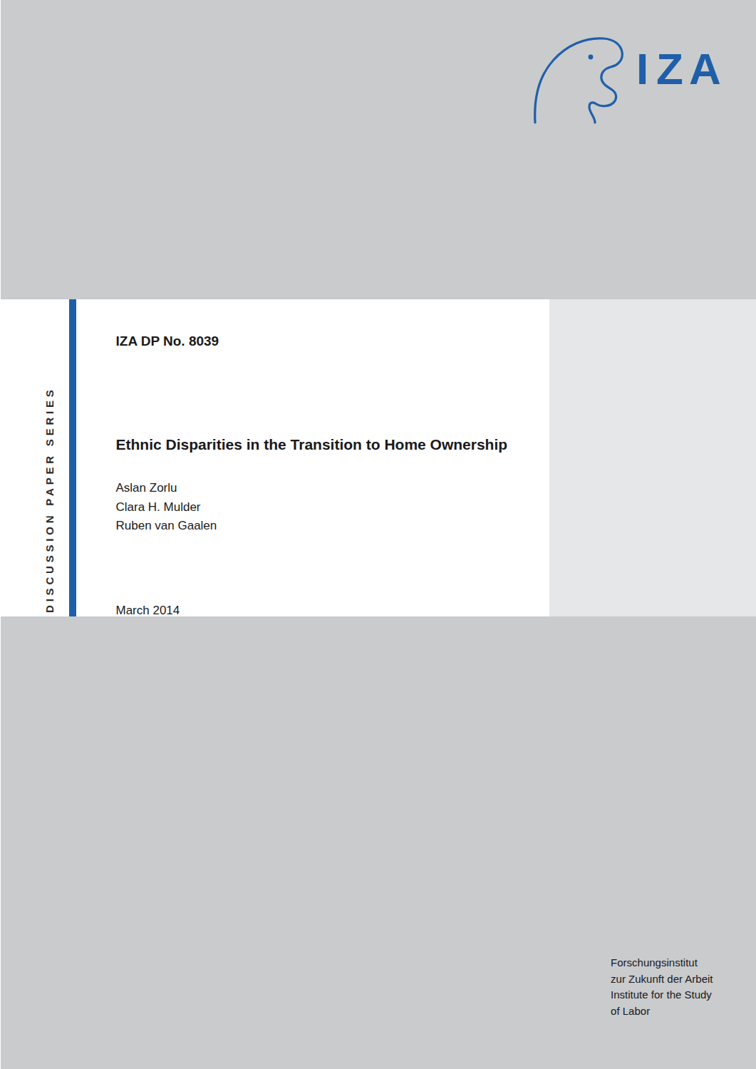I Z A
DISCUSSION PAPER SERIES
IZA DP No. 8039
Ethnic Disparities in the Transition to Home Ownership
Aslan Zorlu
Clara H. Mulder
Ruben van Gaalen
March 2014
Forschungsinstitut
zur Zukunft der Arbeit
Institute for the Study
of Labor